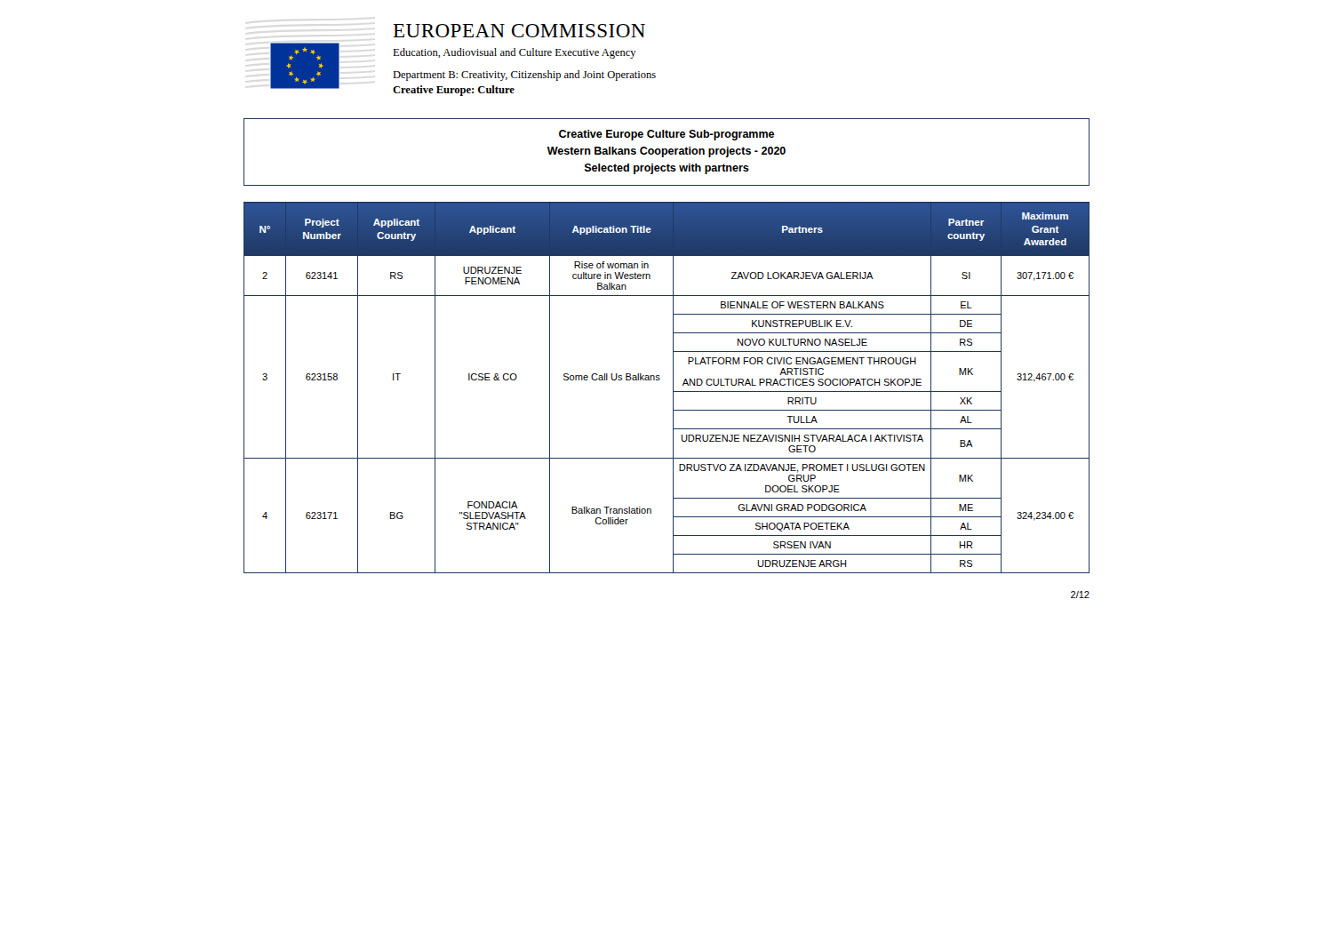EUROPEAN COMMISSION
Education, Audiovisual and Culture Executive Agency
Department B: Creativity, Citizenship and Joint Operations
Creative Europe: Culture
Creative Europe Culture Sub-programme
Western Balkans Cooperation projects - 2020
Selected projects with partners
| N° | Project Number | Applicant Country | Applicant | Application Title | Partners | Partner country | Maximum Grant Awarded |
| --- | --- | --- | --- | --- | --- | --- | --- |
| 2 | 623141 | RS | UDRUZENJE FENOMENA | Rise of woman in culture in Western Balkan | ZAVOD LOKARJEVA GALERIJA | SI | 307,171.00 € |
| 3 | 623158 | IT | ICSE & CO | Some Call Us Balkans | BIENNALE OF WESTERN BALKANS | EL | 312,467.00 € |
| KUNSTREPUBLIK E.V. | DE |
| NOVO KULTURNO NASELJE | RS |
| PLATFORM FOR CIVIC ENGAGEMENT THROUGH ARTISTIC AND CULTURAL PRACTICES SOCIOPATCH SKOPJE | MK |
| RRITU | XK |
| TULLA | AL |
| UDRUZENJE NEZAVISNIH STVARALACA I AKTIVISTA GETO | BA |
| 4 | 623171 | BG | FONDACIA "SLEDVASHTA STRANICA" | Balkan Translation Collider | DRUSTVO ZA IZDAVANJE, PROMET I USLUGI GOTEN GRUP DOOEL SKOPJE | MK | 324,234.00 € |
| GLAVNI GRAD PODGORICA | ME |
| SHOQATA POETEKA | AL |
| SRSEN IVAN | HR |
| UDRUZENJE ARGH | RS |
2/12